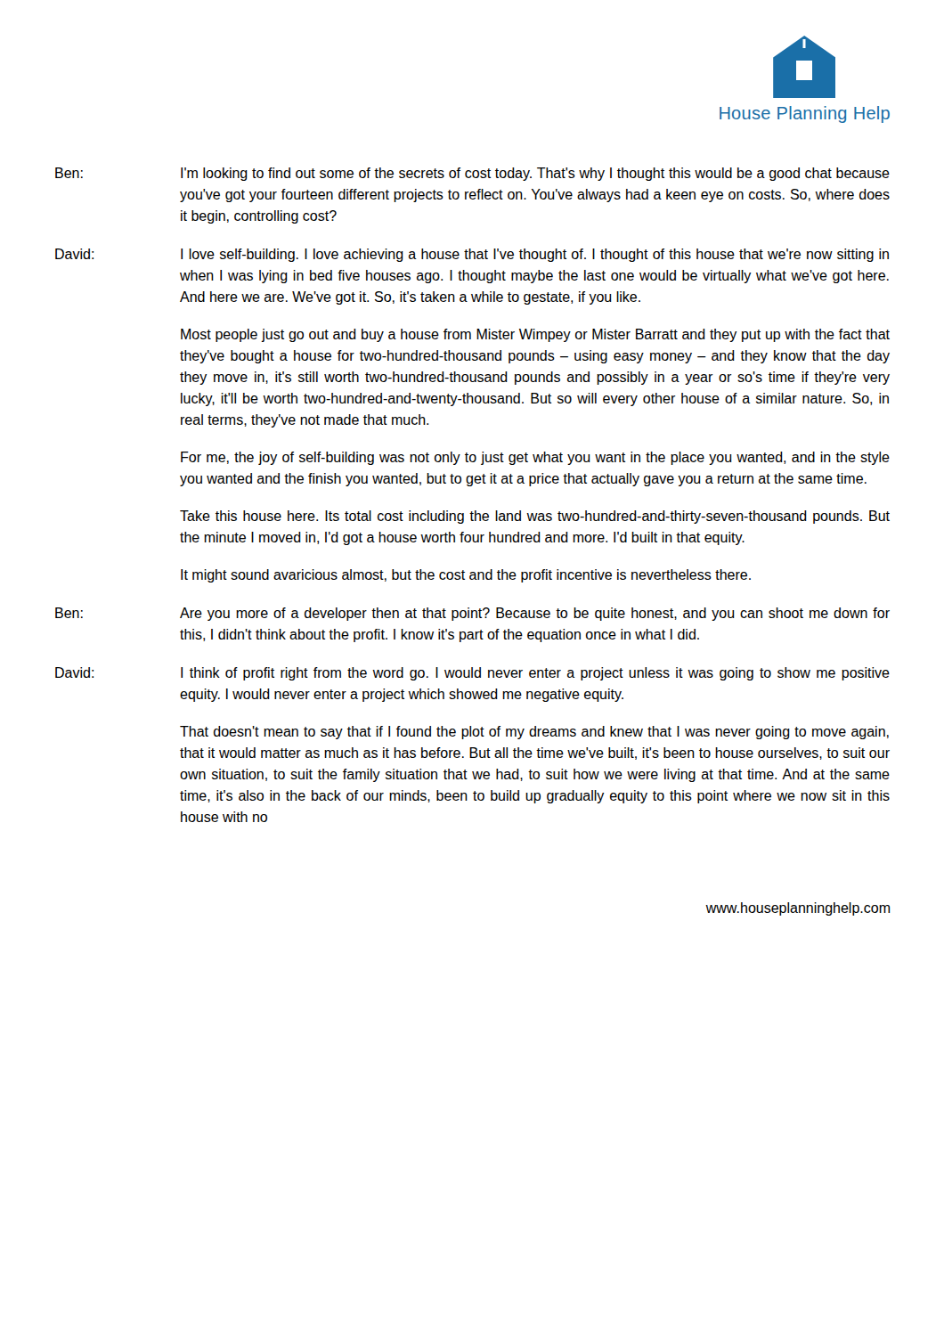House Planning Help
| Ben: | I'm looking to find out some of the secrets of cost today. That's why I thought this would be a good chat because you've got your fourteen different projects to reflect on. You've always had a keen eye on costs. So, where does it begin, controlling cost? |
| David: | I love self-building. I love achieving a house that I've thought of. I thought of this house that we're now sitting in when I was lying in bed five houses ago. I thought maybe the last one would be virtually what we've got here. And here we are. We've got it. So, it's taken a while to gestate, if you like. Most people just go out and buy a house from Mister Wimpey or Mister Barratt and they put up with the fact that they've bought a house for two-hundred-thousand pounds – using easy money – and they know that the day they move in, it's still worth two-hundred-thousand pounds and possibly in a year or so's time if they're very lucky, it'll be worth two-hundred-and-twenty-thousand. But so will every other house of a similar nature. So, in real terms, they've not made that much. For me, the joy of self-building was not only to just get what you want in the place you wanted, and in the style you wanted and the finish you wanted, but to get it at a price that actually gave you a return at the same time. Take this house here. Its total cost including the land was two-hundred-and-thirty-seven-thousand pounds. But the minute I moved in, I'd got a house worth four hundred and more. I'd built in that equity. It might sound avaricious almost, but the cost and the profit incentive is nevertheless there. |
| Ben: | Are you more of a developer then at that point? Because to be quite honest, and you can shoot me down for this, I didn't think about the profit. I know it's part of the equation once in what I did. |
| David: | I think of profit right from the word go. I would never enter a project unless it was going to show me positive equity. I would never enter a project which showed me negative equity. That doesn't mean to say that if I found the plot of my dreams and knew that I was never going to move again, that it would matter as much as it has before. But all the time we've built, it's been to house ourselves, to suit our own situation, to suit the family situation that we had, to suit how we were living at that time. And at the same time, it's also in the back of our minds, been to build up gradually equity to this point where we now sit in this house with no |
www.houseplanninghelp.com